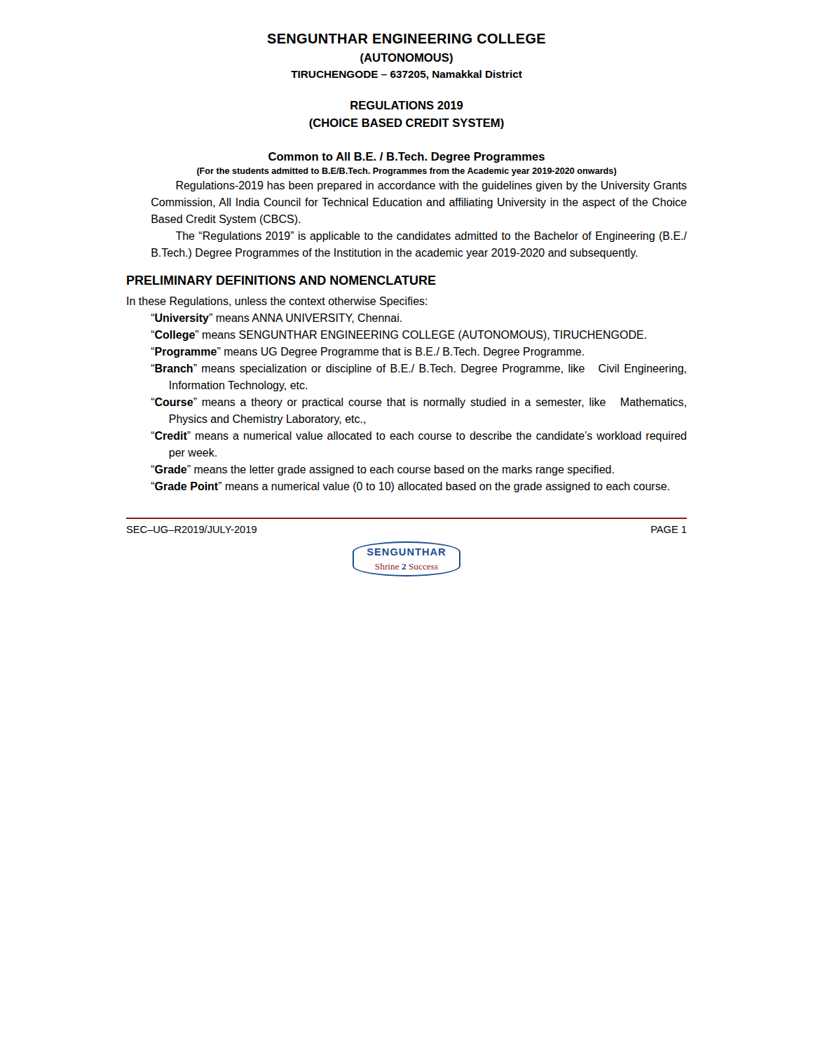SENGUNTHAR ENGINEERING COLLEGE
(AUTONOMOUS)
TIRUCHENGODE – 637205, Namakkal District
REGULATIONS 2019
(CHOICE BASED CREDIT SYSTEM)
Common to All B.E. / B.Tech. Degree Programmes
(For the students admitted to B.E/B.Tech. Programmes from the Academic year 2019-2020 onwards)
Regulations-2019 has been prepared in accordance with the guidelines given by the University Grants Commission, All India Council for Technical Education and affiliating University in the aspect of the Choice Based Credit System (CBCS).
The “Regulations 2019” is applicable to the candidates admitted to the Bachelor of Engineering (B.E./ B.Tech.) Degree Programmes of the Institution in the academic year 2019-2020 and subsequently.
PRELIMINARY DEFINITIONS AND NOMENCLATURE
In these Regulations, unless the context otherwise Specifies:
“University” means ANNA UNIVERSITY, Chennai.
“College” means SENGUNTHAR ENGINEERING COLLEGE (AUTONOMOUS), TIRUCHENGODE.
“Programme” means UG Degree Programme that is B.E./ B.Tech. Degree Programme.
“Branch” means specialization or discipline of B.E./ B.Tech. Degree Programme, like Civil Engineering, Information Technology, etc.
“Course” means a theory or practical course that is normally studied in a semester, like Mathematics, Physics and Chemistry Laboratory, etc.,
“Credit” means a numerical value allocated to each course to describe the candidate’s workload required per week.
“Grade” means the letter grade assigned to each course based on the marks range specified.
“Grade Point” means a numerical value (0 to 10) allocated based on the grade assigned to each course.
SEC–UG–R2019/JULY-2019 PAGE 1
SENGUNTHAR
Shrine 2 Success